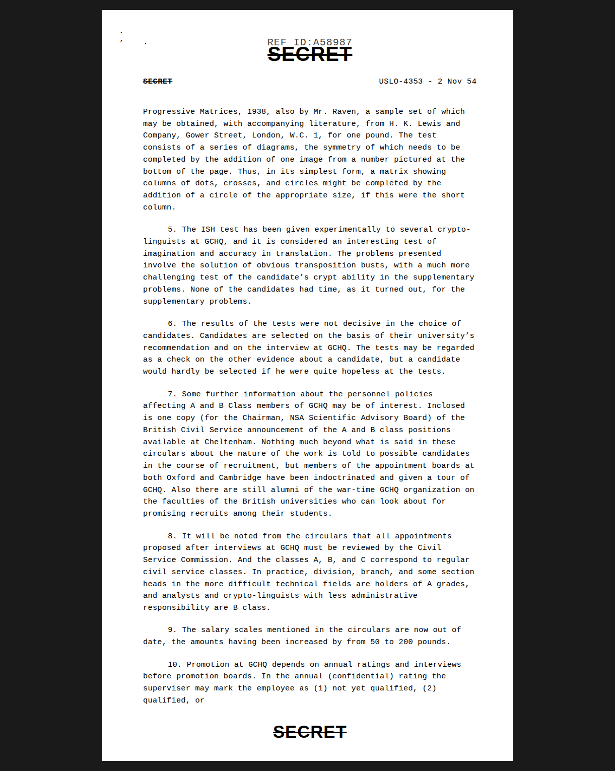·
’ ·
REF ID:A58987
SECRET
SECRET
USLO-4353 - 2 Nov 54
Progressive Matrices, 1938, also by Mr. Raven, a sample set of which may be obtained, with accompanying literature, from H. K. Lewis and Company, Gower Street, London, W.C. 1, for one pound. The test consists of a series of diagrams, the symmetry of which needs to be completed by the addition of one image from a number pictured at the bottom of the page. Thus, in its simplest form, a matrix showing columns of dots, crosses, and circles might be completed by the addition of a circle of the appropriate size, if this were the short column.
5. The ISH test has been given experimentally to several crypto-linguists at GCHQ, and it is considered an interesting test of imagination and accuracy in translation. The problems presented involve the solution of obvious transposition busts, with a much more challenging test of the candidate’s crypt ability in the supplementary problems. None of the candidates had time, as it turned out, for the supplementary problems.
6. The results of the tests were not decisive in the choice of candidates. Candidates are selected on the basis of their university’s recommendation and on the interview at GCHQ. The tests may be regarded as a check on the other evidence about a candidate, but a candidate would hardly be selected if he were quite hopeless at the tests.
7. Some further information about the personnel policies affecting A and B Class members of GCHQ may be of interest. Inclosed is one copy (for the Chairman, NSA Scientific Advisory Board) of the British Civil Service announcement of the A and B class positions available at Cheltenham. Nothing much beyond what is said in these circulars about the nature of the work is told to possible candidates in the course of recruitment, but members of the appointment boards at both Oxford and Cambridge have been indoctrinated and given a tour of GCHQ. Also there are still alumni of the war-time GCHQ organization on the faculties of the British universities who can look about for promising recruits among their students.
8. It will be noted from the circulars that all appointments proposed after interviews at GCHQ must be reviewed by the Civil Service Commission. And the classes A, B, and C correspond to regular civil service classes. In practice, division, branch, and some section heads in the more difficult technical fields are holders of A grades, and analysts and crypto-linguists with less administrative responsibility are B class.
9. The salary scales mentioned in the circulars are now out of date, the amounts having been increased by from 50 to 200 pounds.
10. Promotion at GCHQ depends on annual ratings and interviews before promotion boards. In the annual (confidential) rating the superviser may mark the employee as (1) not yet qualified, (2) qualified, or
SECRET